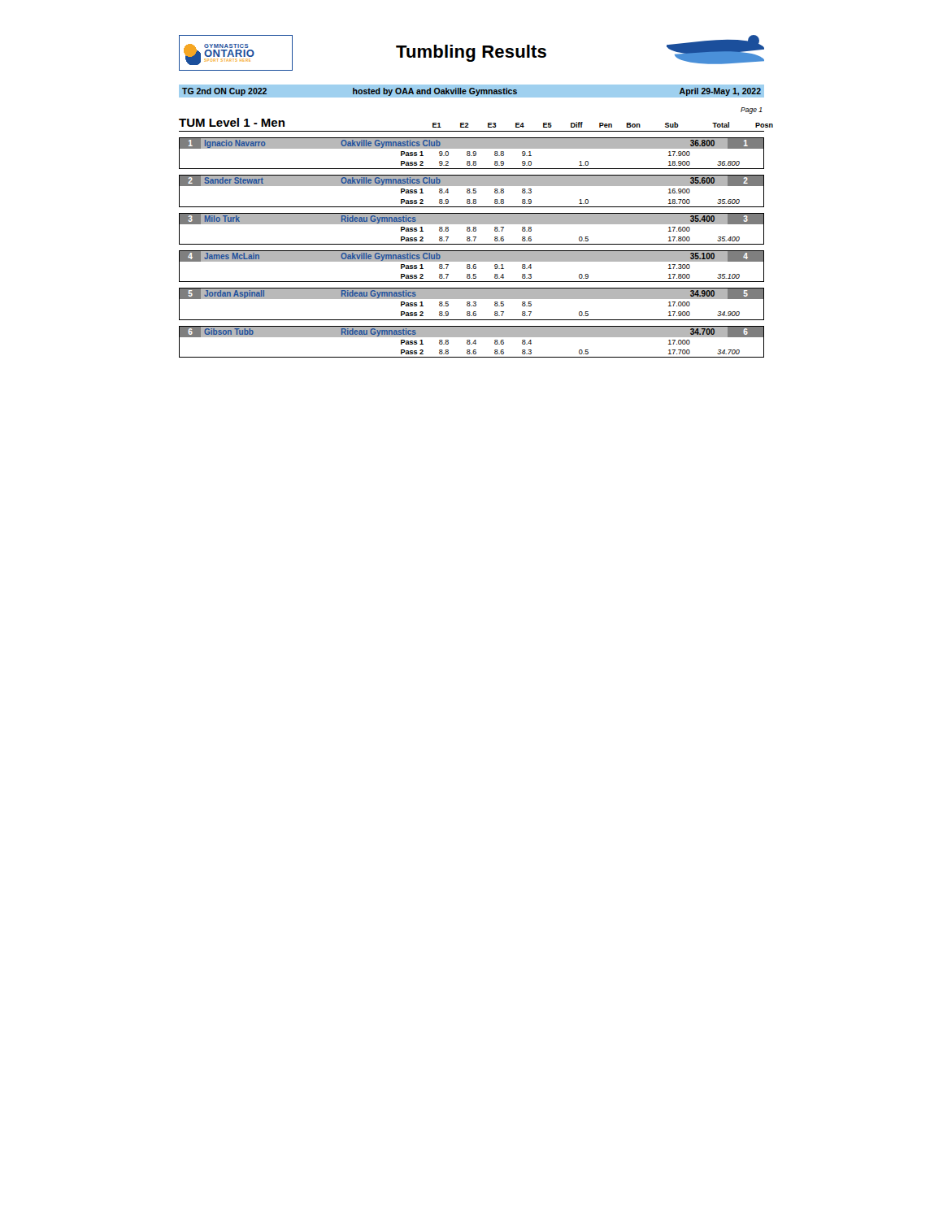GYMNASTICS ONTARIO SPORT STARTS HERE
Tumbling Results
TG 2nd ON Cup 2022
hosted by OAA and Oakville Gymnastics
April 29-May 1, 2022
Page 1
TUM Level 1 - Men
E1 E2 E3 E4 E5 Diff Pen Bon Sub Total Posn
1
Ignacio Navarro
Oakville Gymnastics Club
36.800
1
Pass 1
9.0 8.9 8.8 9.1 17.900
Pass 2
9.2 8.8 8.9 9.0 1.0 18.900 36.800
2
Sander Stewart
Oakville Gymnastics Club
35.600
2
Pass 1
8.4 8.5 8.8 8.3 16.900
Pass 2
8.9 8.8 8.8 8.9 1.0 18.700 35.600
3
Milo Turk
Rideau Gymnastics
35.400
3
Pass 1
8.8 8.8 8.7 8.8 17.600
Pass 2
8.7 8.7 8.6 8.6 0.5 17.800 35.400
4
James McLain
Oakville Gymnastics Club
35.100
4
Pass 1
8.7 8.6 9.1 8.4 17.300
Pass 2
8.7 8.5 8.4 8.3 0.9 17.800 35.100
5
Jordan Aspinall
Rideau Gymnastics
34.900
5
Pass 1
8.5 8.3 8.5 8.5 17.000
Pass 2
8.9 8.6 8.7 8.7 0.5 17.900 34.900
6
Gibson Tubb
Rideau Gymnastics
34.700
6
Pass 1
8.8 8.4 8.6 8.4 17.000
Pass 2
8.8 8.6 8.6 8.3 0.5 17.700 34.700